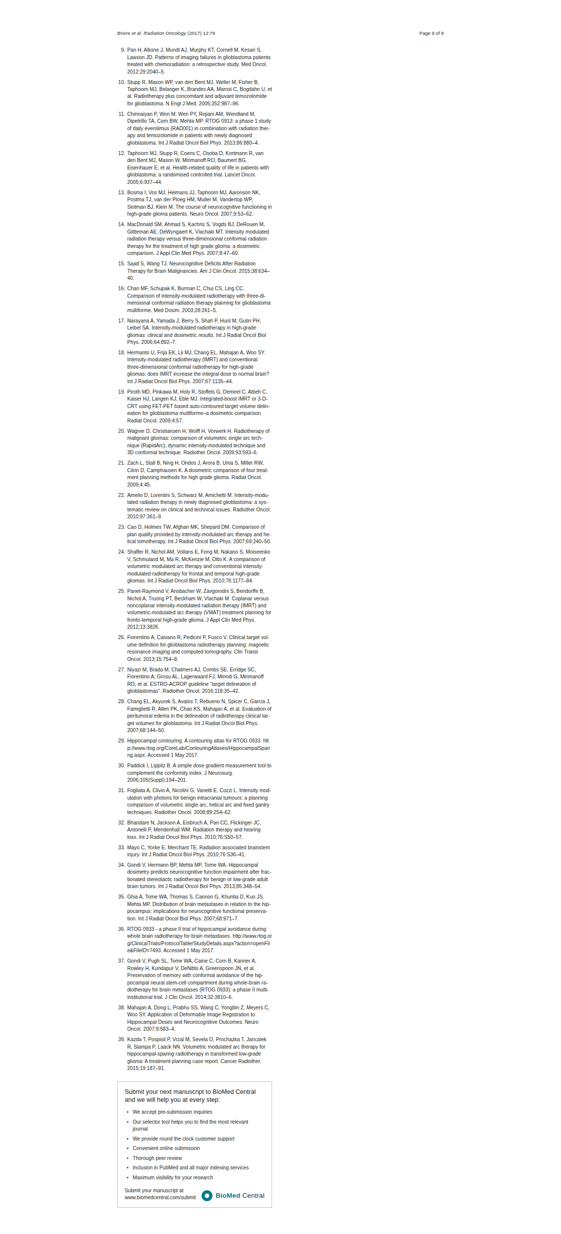Briere et al. Radiation Oncology (2017) 12:79
Page 9 of 9
Pan H, Alksne J, Mundt AJ, Murphy KT, Cornell M, Kesari S, Lawson JD. Patterns of imaging failures in glioblastoma patients treated with chemoradiation: a retrospective study. Med Oncol. 2012;29:2040–5.
Stupp R, Mason WP, van den Bent MJ, Weller M, Fisher B, Taphoorn MJ, Belanger K, Brandes AA, Marosi C, Bogdahn U, et al. Radiotherapy plus concomitant and adjuvant temozolomide for glioblastoma. N Engl J Med. 2005;352:987–96.
Chinnaiyan P, Won M, Wen PY, Rojiani AM, Wendland M, Dipetrillo TA, Corn BW, Mehta MP. RTOG 0913: a phase 1 study of daily everolimus (RAD001) in combination with radiation therapy and temozolomide in patients with newly diagnosed glioblastoma. Int J Radiat Oncol Biol Phys. 2013;86:880–4.
Taphoorn MJ, Stupp R, Coens C, Osoba D, Kortmann R, van den Bent MJ, Mason W, Mirimanoff RO, Baumert BG, Eisenhauer E, et al. Health-related quality of life in patients with glioblastoma: a randomised controlled trial. Lancet Oncol. 2005;6:937–44.
Bosma I, Vos MJ, Heimans JJ, Taphoorn MJ, Aaronson NK, Postma TJ, van der Ploeg HM, Muller M, Vandertop WP, Slotman BJ, Klein M. The course of neurocognitive functioning in high-grade glioma patients. Neuro Oncol. 2007;9:53–62.
MacDonald SM, Ahmad S, Kachris S, Vogds BJ, DeRouen M, Gittleman AE, DeWyngaert K, Vlachaki MT. Intensity modulated radiation therapy versus three-dimensional conformal radiation therapy for the treatment of high grade glioma: a dosimetric comparison. J Appl Clin Med Phys. 2007;8:47–60.
Saad S, Wang TJ. Neurocognitive Deficits After Radiation Therapy for Brain Malignancies. Am J Clin Oncol. 2015;38:634–40.
Chan MF, Schupak K, Burman C, Chui CS, Ling CC. Comparison of intensity-modulated radiotherapy with three-dimensional conformal radiation therapy planning for glioblastoma multiforme. Med Dosim. 2003;28:261–5.
Narayana A, Yamada J, Berry S, Shah P, Hunt M, Gutin PH, Leibel SA. Intensity-modulated radiotherapy in high-grade gliomas: clinical and dosimetric results. Int J Radiat Oncol Biol Phys. 2006;64:892–7.
Hermanto U, Frija EK, Lii MJ, Chang EL, Mahajan A, Woo SY. Intensity-modulated radiotherapy (IMRT) and conventional three-dimensional conformal radiotherapy for high-grade gliomas: does IMRT increase the integral dose to normal brain? Int J Radiat Oncol Biol Phys. 2007;67:1135–44.
Piroth MD, Pinkawa M, Holy R, Stoffels G, Demirel C, Attieh C, Kaiser HJ, Langen KJ, Eble MJ. Integrated-boost IMRT or 3-D-CRT using FET-PET based auto-contoured target volume delineation for glioblastoma multiforme–a dosimetric comparison. Radiat Oncol. 2009;4:57.
Wagner D, Christiansen H, Wolff H, Vorwerk H. Radiotherapy of malignant gliomas: comparison of volumetric single arc technique (RapidArc), dynamic intensity-modulated technique and 3D conformal technique. Radiother Oncol. 2009;93:593–6.
Zach L, Stall B, Ning H, Ondos J, Arora B, Uma S, Miller RW, Citrin D, Camphausen K. A dosimetric comparison of four treatment planning methods for high grade glioma. Radiat Oncol. 2009;4:45.
Amelio D, Lorentini S, Schwarz M, Amichetti M. Intensity-modulated radiation therapy in newly diagnosed glioblastoma: a systematic review on clinical and technical issues. Radiother Oncol. 2010;97:361–9.
Cao D, Holmes TW, Afghan MK, Shepard DM. Comparison of plan quality provided by intensity-modulated arc therapy and helical tomotherapy. Int J Radiat Oncol Biol Phys. 2007;69:240–50.
Shaffer R, Nichol AM, Vollans E, Fong M, Nakano S, Moiseenko V, Schmuland M, Ma R, McKenzie M, Otto K. A comparison of volumetric modulated arc therapy and conventional intensity-modulated radiotherapy for frontal and temporal high-grade gliomas. Int J Radiat Oncol Biol Phys. 2010;76:1177–84.
Panet-Raymond V, Ansbacher W, Zavgorodni S, Bendorffe B, Nichol A, Truong PT, Beckham W, Vlachaki M. Coplanar versus noncoplanar intensity-modulated radiation therapy (IMRT) and volumetric-modulated arc therapy (VMAT) treatment planning for fronto-temporal high-grade glioma. J Appl Clin Med Phys. 2012;13:3826.
Fiorentino A, Caivano R, Pedicini P, Fusco V. Clinical target volume definition for glioblastoma radiotherapy planning: magnetic resonance imaging and computed tomography. Clin Transl Oncol. 2013;15:754–8.
Niyazi M, Brada M, Chalmers AJ, Combs SE, Erridge SC, Fiorentino A, Grosu AL, Lagerwaard FJ, Minniti G, Mirimanoff RO, et al. ESTRO-ACROP guideline “target delineation of glioblastomas”. Radiother Oncol. 2016;118:35–42.
Chang EL, Akyurek S, Avalos T, Rebueno N, Spicer C, Garcia J, Famiglietti R, Allen PK, Chao KS, Mahajan A, et al. Evaluation of peritumoral edema in the delineation of radiotherapy clinical target volumes for glioblastoma. Int J Radiat Oncol Biol Phys. 2007;68:144–50.
Hippocampal contouring. A contouring atlas for RTOG 0933. http://www.rtog.org/CoreLab/ContouringAtlases/HippocampalSparing.aspx. Accessed 1 May 2017.
Paddick I, Lippitz B. A simple dose gradient measurement tool to complement the conformity index. J Neurosurg. 2006;105(Suppl):194–201.
Fogliata A, Clivio A, Nicolini G, Vanetti E, Cozzi L. Intensity modulation with photons for benign intracranial tumours: a planning comparison of volumetric single arc, helical arc and fixed gantry techniques. Radiother Oncol. 2008;89:254–62.
Bhandare N, Jackson A, Eisbruch A, Pan CC, Flickinger JC, Antonelli P, Mendenhall WM. Radiation therapy and hearing loss. Int J Radiat Oncol Biol Phys. 2010;76:S50–57.
Mayo C, Yorke E, Merchant TE. Radiation associated brainstem injury. Int J Radiat Oncol Biol Phys. 2010;76:S36–41.
Gondi V, Hermann BP, Mehta MP, Tome WA. Hippocampal dosimetry predicts neurocognitive function impairment after fractionated stereotactic radiotherapy for benign or low-grade adult brain tumors. Int J Radiat Oncol Biol Phys. 2013;85:348–54.
Ghia A, Tome WA, Thomas S, Cannon G, Khuntia D, Kuo JS, Mehta MP. Distribution of brain metastases in relation to the hippocampus: implications for neurocognitive functional preservation. Int J Radiat Oncol Biol Phys. 2007;68:971–7.
RTOG 0933 - a phase II trial of hippocampal avoidance during whole brain radiotherapy for brain metastases. http://www.rtog.org/ClinicalTrials/ProtocolTable/StudyDetails.aspx?action=openFile&FileID=7493. Accessed 1 May 2017.
Gondi V, Pugh SL, Tome WA, Caine C, Corn B, Kanner A, Rowley H, Kundapur V, DeNittis A, Greenspoon JN, et al. Preservation of memory with conformal avoidance of the hippocampal neural stem-cell compartment during whole-brain radiotherapy for brain metastases (RTOG 0933): a phase II multi-institutional trial. J Clin Oncol. 2014;32:3810–6.
Mahajan A, Dong L, Prabhu SS, Wang C, Yongbin Z, Meyers C, Woo SY. Application of Deformable Image Registration to Hippocampal Doses and Neurocognitive Outcomes. Neuro Oncol. 2007;9:583–4.
Kazda T, Pospisil P, Vrzal M, Sevela O, Prochazka T, Jancalek R, Slampa P, Laack NN. Volumetric modulated arc therapy for hippocampal-sparing radiotherapy in transformed low-grade glioma: A treatment planning case report. Cancer Radiother. 2015;19:187–91.
Submit your next manuscript to BioMed Central and we will help you at every step:
We accept pre-submission inquiries
Our selector tool helps you to find the most relevant journal
We provide round the clock customer support
Convenient online submission
Thorough peer review
Inclusion in PubMed and all major indexing services
Maximum visibility for your research
Submit your manuscript at www.biomedcentral.com/submit
BioMed Central